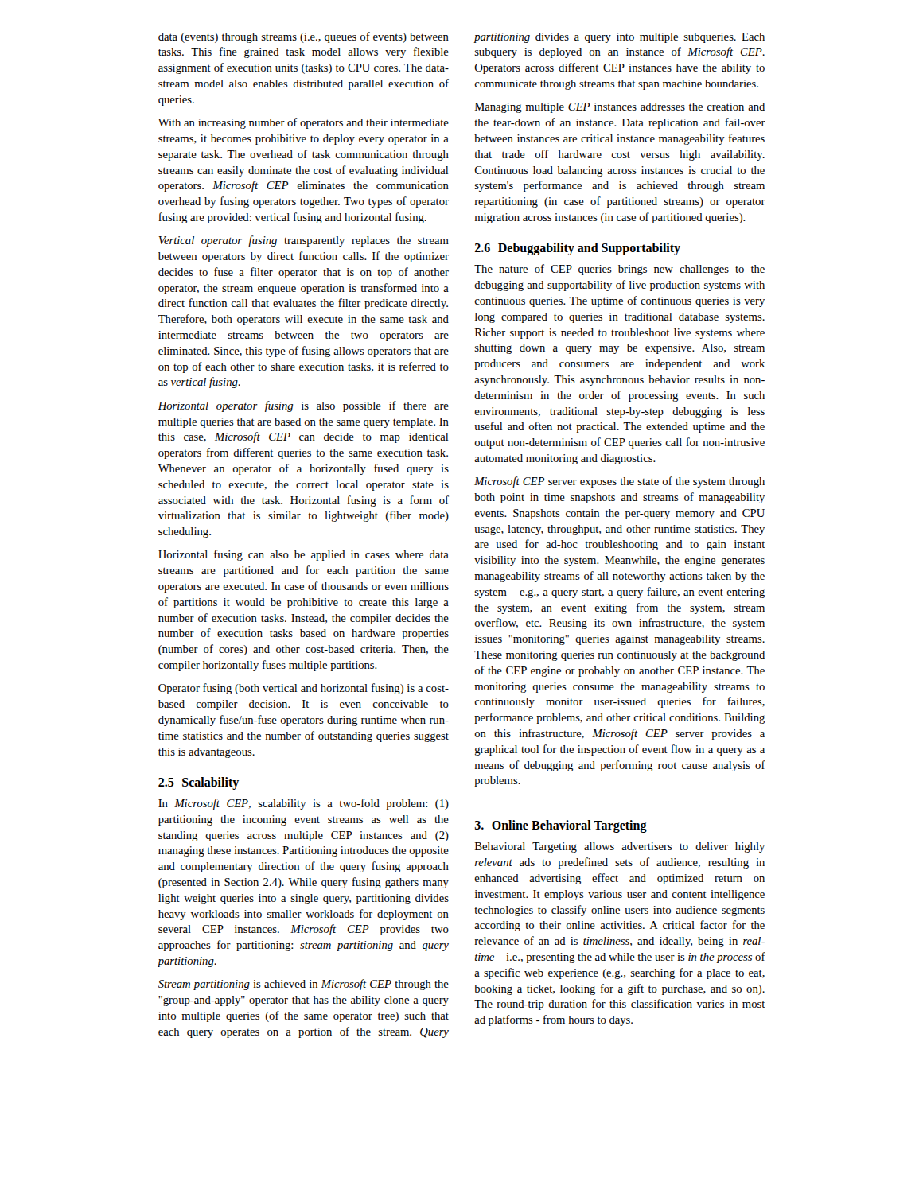data (events) through streams (i.e., queues of events) between tasks. This fine grained task model allows very flexible assignment of execution units (tasks) to CPU cores. The data-stream model also enables distributed parallel execution of queries.
With an increasing number of operators and their intermediate streams, it becomes prohibitive to deploy every operator in a separate task. The overhead of task communication through streams can easily dominate the cost of evaluating individual operators. Microsoft CEP eliminates the communication overhead by fusing operators together. Two types of operator fusing are provided: vertical fusing and horizontal fusing.
Vertical operator fusing transparently replaces the stream between operators by direct function calls. If the optimizer decides to fuse a filter operator that is on top of another operator, the stream enqueue operation is transformed into a direct function call that evaluates the filter predicate directly. Therefore, both operators will execute in the same task and intermediate streams between the two operators are eliminated. Since, this type of fusing allows operators that are on top of each other to share execution tasks, it is referred to as vertical fusing.
Horizontal operator fusing is also possible if there are multiple queries that are based on the same query template. In this case, Microsoft CEP can decide to map identical operators from different queries to the same execution task. Whenever an operator of a horizontally fused query is scheduled to execute, the correct local operator state is associated with the task. Horizontal fusing is a form of virtualization that is similar to lightweight (fiber mode) scheduling.
Horizontal fusing can also be applied in cases where data streams are partitioned and for each partition the same operators are executed. In case of thousands or even millions of partitions it would be prohibitive to create this large a number of execution tasks. Instead, the compiler decides the number of execution tasks based on hardware properties (number of cores) and other cost-based criteria. Then, the compiler horizontally fuses multiple partitions.
Operator fusing (both vertical and horizontal fusing) is a cost-based compiler decision. It is even conceivable to dynamically fuse/un-fuse operators during runtime when run-time statistics and the number of outstanding queries suggest this is advantageous.
2.5 Scalability
In Microsoft CEP, scalability is a two-fold problem: (1) partitioning the incoming event streams as well as the standing queries across multiple CEP instances and (2) managing these instances. Partitioning introduces the opposite and complementary direction of the query fusing approach (presented in Section 2.4). While query fusing gathers many light weight queries into a single query, partitioning divides heavy workloads into smaller workloads for deployment on several CEP instances. Microsoft CEP provides two approaches for partitioning: stream partitioning and query partitioning.
Stream partitioning is achieved in Microsoft CEP through the "group-and-apply" operator that has the ability clone a query into multiple queries (of the same operator tree) such that each query operates on a portion of the stream. Query partitioning divides a query into multiple subqueries. Each subquery is deployed on an instance of Microsoft CEP. Operators across different CEP instances have the ability to communicate through streams that span machine boundaries.
Managing multiple CEP instances addresses the creation and the tear-down of an instance. Data replication and fail-over between instances are critical instance manageability features that trade off hardware cost versus high availability. Continuous load balancing across instances is crucial to the system's performance and is achieved through stream repartitioning (in case of partitioned streams) or operator migration across instances (in case of partitioned queries).
2.6 Debuggability and Supportability
The nature of CEP queries brings new challenges to the debugging and supportability of live production systems with continuous queries. The uptime of continuous queries is very long compared to queries in traditional database systems. Richer support is needed to troubleshoot live systems where shutting down a query may be expensive. Also, stream producers and consumers are independent and work asynchronously. This asynchronous behavior results in non-determinism in the order of processing events. In such environments, traditional step-by-step debugging is less useful and often not practical. The extended uptime and the output non-determinism of CEP queries call for non-intrusive automated monitoring and diagnostics.
Microsoft CEP server exposes the state of the system through both point in time snapshots and streams of manageability events. Snapshots contain the per-query memory and CPU usage, latency, throughput, and other runtime statistics. They are used for ad-hoc troubleshooting and to gain instant visibility into the system. Meanwhile, the engine generates manageability streams of all noteworthy actions taken by the system – e.g., a query start, a query failure, an event entering the system, an event exiting from the system, stream overflow, etc. Reusing its own infrastructure, the system issues "monitoring" queries against manageability streams. These monitoring queries run continuously at the background of the CEP engine or probably on another CEP instance. The monitoring queries consume the manageability streams to continuously monitor user-issued queries for failures, performance problems, and other critical conditions. Building on this infrastructure, Microsoft CEP server provides a graphical tool for the inspection of event flow in a query as a means of debugging and performing root cause analysis of problems.
3. Online Behavioral Targeting
Behavioral Targeting allows advertisers to deliver highly relevant ads to predefined sets of audience, resulting in enhanced advertising effect and optimized return on investment. It employs various user and content intelligence technologies to classify online users into audience segments according to their online activities. A critical factor for the relevance of an ad is timeliness, and ideally, being in real-time – i.e., presenting the ad while the user is in the process of a specific web experience (e.g., searching for a place to eat, booking a ticket, looking for a gift to purchase, and so on). The round-trip duration for this classification varies in most ad platforms - from hours to days.